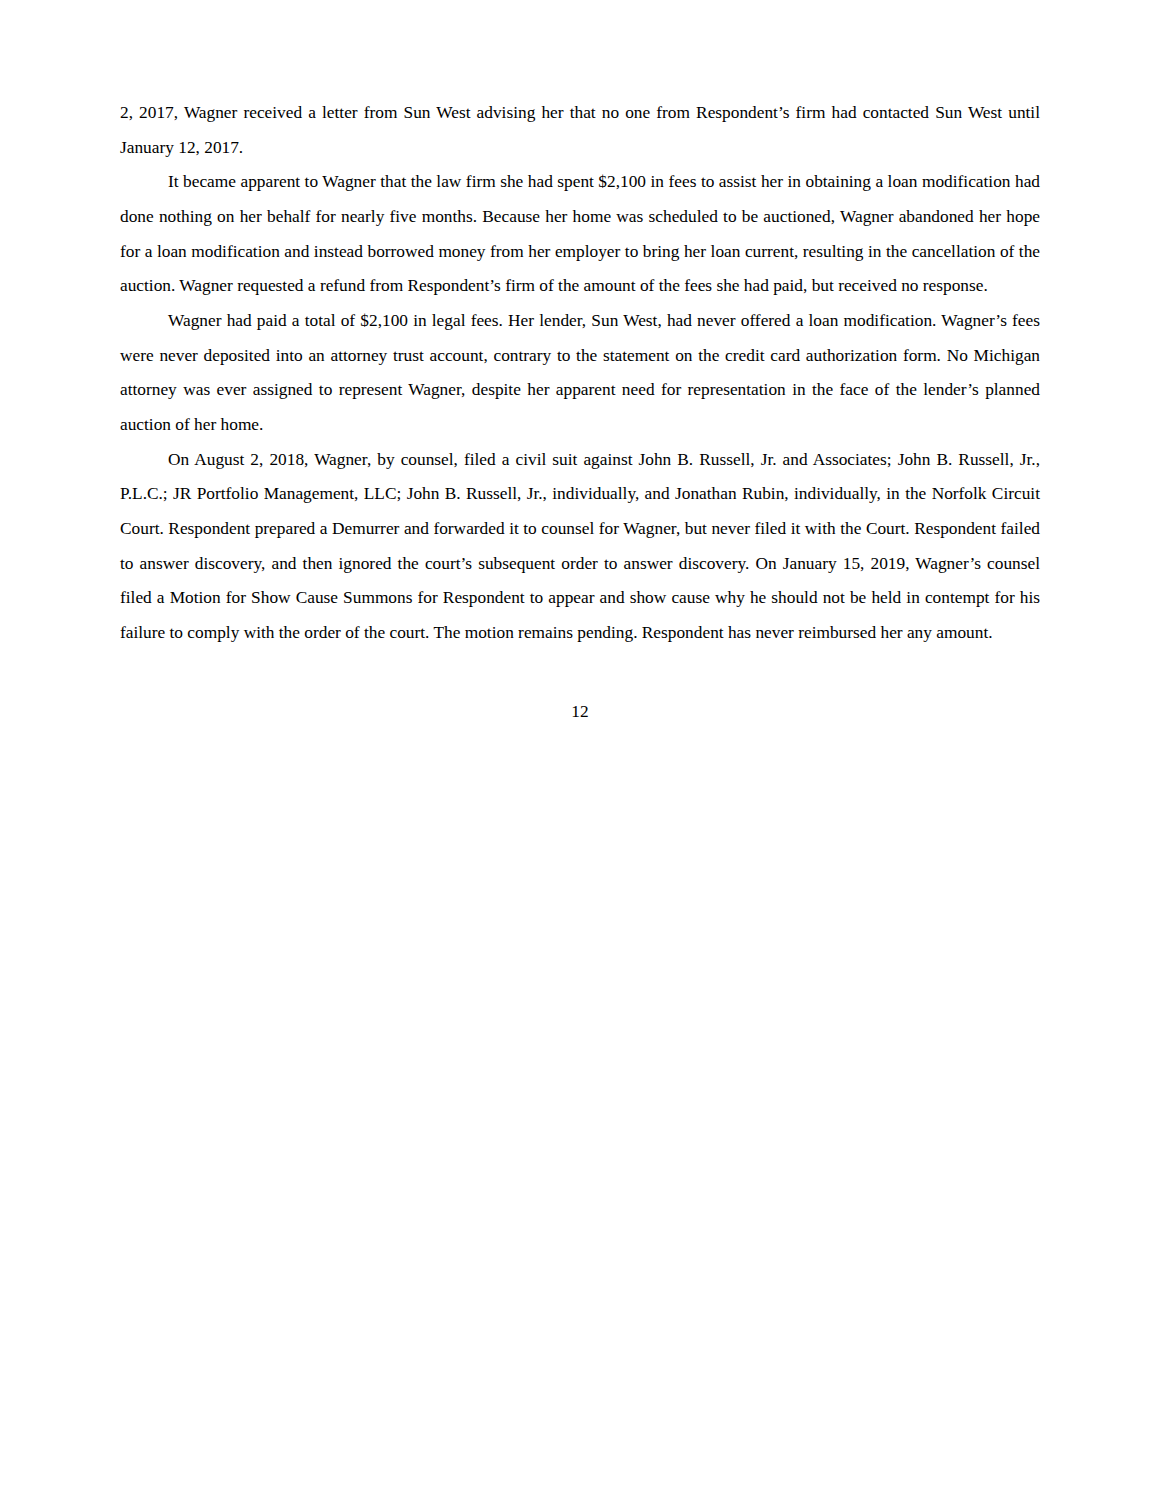2, 2017, Wagner received a letter from Sun West advising her that no one from Respondent’s firm had contacted Sun West until January 12, 2017.
It became apparent to Wagner that the law firm she had spent $2,100 in fees to assist her in obtaining a loan modification had done nothing on her behalf for nearly five months. Because her home was scheduled to be auctioned, Wagner abandoned her hope for a loan modification and instead borrowed money from her employer to bring her loan current, resulting in the cancellation of the auction. Wagner requested a refund from Respondent’s firm of the amount of the fees she had paid, but received no response.
Wagner had paid a total of $2,100 in legal fees. Her lender, Sun West, had never offered a loan modification. Wagner’s fees were never deposited into an attorney trust account, contrary to the statement on the credit card authorization form. No Michigan attorney was ever assigned to represent Wagner, despite her apparent need for representation in the face of the lender’s planned auction of her home.
On August 2, 2018, Wagner, by counsel, filed a civil suit against John B. Russell, Jr. and Associates; John B. Russell, Jr., P.L.C.; JR Portfolio Management, LLC; John B. Russell, Jr., individually, and Jonathan Rubin, individually, in the Norfolk Circuit Court. Respondent prepared a Demurrer and forwarded it to counsel for Wagner, but never filed it with the Court. Respondent failed to answer discovery, and then ignored the court’s subsequent order to answer discovery. On January 15, 2019, Wagner’s counsel filed a Motion for Show Cause Summons for Respondent to appear and show cause why he should not be held in contempt for his failure to comply with the order of the court. The motion remains pending. Respondent has never reimbursed her any amount.
12